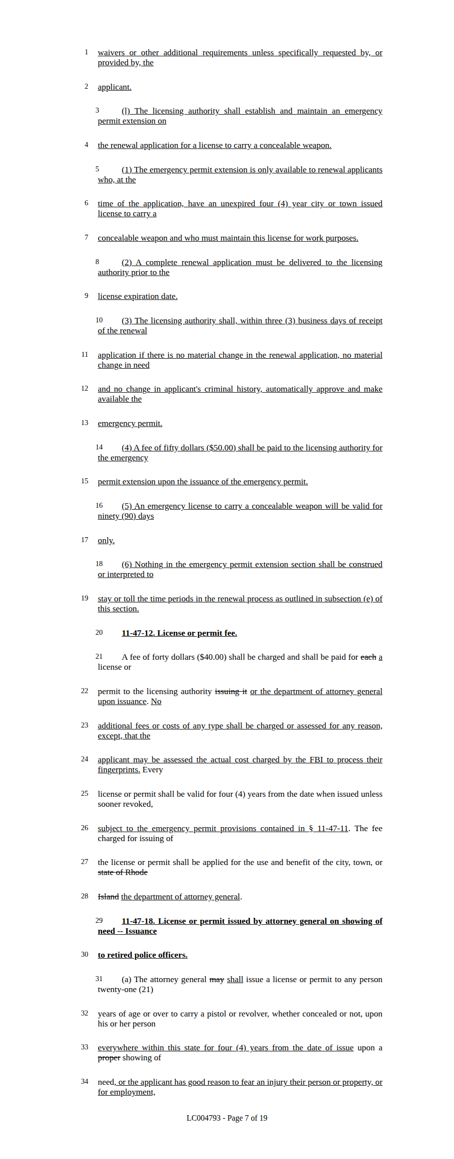waivers or other additional requirements unless specifically requested by, or provided by, the
applicant.
(l) The licensing authority shall establish and maintain an emergency permit extension on
the renewal application for a license to carry a concealable weapon.
(1) The emergency permit extension is only available to renewal applicants who, at the
time of the application, have an unexpired four (4) year city or town issued license to carry a
concealable weapon and who must maintain this license for work purposes.
(2) A complete renewal application must be delivered to the licensing authority prior to the
license expiration date.
(3) The licensing authority shall, within three (3) business days of receipt of the renewal
application if there is no material change in the renewal application, no material change in need
and no change in applicant's criminal history, automatically approve and make available the
emergency permit.
(4) A fee of fifty dollars ($50.00) shall be paid to the licensing authority for the emergency
permit extension upon the issuance of the emergency permit.
(5) An emergency license to carry a concealable weapon will be valid for ninety (90) days
only.
(6) Nothing in the emergency permit extension section shall be construed or interpreted to
stay or toll the time periods in the renewal process as outlined in subsection (e) of this section.
11-47-12. License or permit fee.
A fee of forty dollars ($40.00) shall be charged and shall be paid for each a license or
permit to the licensing authority issuing it or the department of attorney general upon issuance. No
additional fees or costs of any type shall be charged or assessed for any reason, except, that the
applicant may be assessed the actual cost charged by the FBI to process their fingerprints. Every
license or permit shall be valid for four (4) years from the date when issued unless sooner revoked,
subject to the emergency permit provisions contained in § 11-47-11. The fee charged for issuing of
the license or permit shall be applied for the use and benefit of the city, town, or state of Rhode
Island the department of attorney general.
11-47-18. License or permit issued by attorney general on showing of need -- Issuance
to retired police officers.
(a) The attorney general may shall issue a license or permit to any person twenty-one (21)
years of age or over to carry a pistol or revolver, whether concealed or not, upon his or her person
everywhere within this state for four (4) years from the date of issue upon a proper showing of
need, or the applicant has good reason to fear an injury their person or property, or for employment,
LC004793 - Page 7 of 19